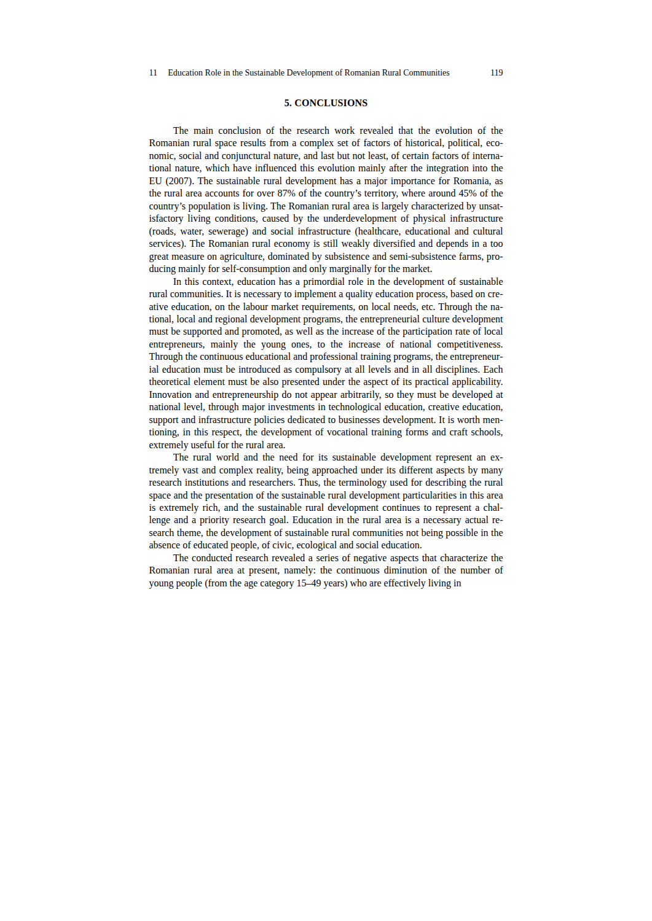11 Education Role in the Sustainable Development of Romanian Rural Communities 119
5. CONCLUSIONS
The main conclusion of the research work revealed that the evolution of the Romanian rural space results from a complex set of factors of historical, political, economic, social and conjunctural nature, and last but not least, of certain factors of international nature, which have influenced this evolution mainly after the integration into the EU (2007). The sustainable rural development has a major importance for Romania, as the rural area accounts for over 87% of the country’s territory, where around 45% of the country’s population is living. The Romanian rural area is largely characterized by unsatisfactory living conditions, caused by the underdevelopment of physical infrastructure (roads, water, sewerage) and social infrastructure (healthcare, educational and cultural services). The Romanian rural economy is still weakly diversified and depends in a too great measure on agriculture, dominated by subsistence and semi-subsistence farms, producing mainly for self-consumption and only marginally for the market.
In this context, education has a primordial role in the development of sustainable rural communities. It is necessary to implement a quality education process, based on creative education, on the labour market requirements, on local needs, etc. Through the national, local and regional development programs, the entrepreneurial culture development must be supported and promoted, as well as the increase of the participation rate of local entrepreneurs, mainly the young ones, to the increase of national competitiveness. Through the continuous educational and professional training programs, the entrepreneurial education must be introduced as compulsory at all levels and in all disciplines. Each theoretical element must be also presented under the aspect of its practical applicability. Innovation and entrepreneurship do not appear arbitrarily, so they must be developed at national level, through major investments in technological education, creative education, support and infrastructure policies dedicated to businesses development. It is worth mentioning, in this respect, the development of vocational training forms and craft schools, extremely useful for the rural area.
The rural world and the need for its sustainable development represent an extremely vast and complex reality, being approached under its different aspects by many research institutions and researchers. Thus, the terminology used for describing the rural space and the presentation of the sustainable rural development particularities in this area is extremely rich, and the sustainable rural development continues to represent a challenge and a priority research goal. Education in the rural area is a necessary actual research theme, the development of sustainable rural communities not being possible in the absence of educated people, of civic, ecological and social education.
The conducted research revealed a series of negative aspects that characterize the Romanian rural area at present, namely: the continuous diminution of the number of young people (from the age category 15–49 years) who are effectively living in